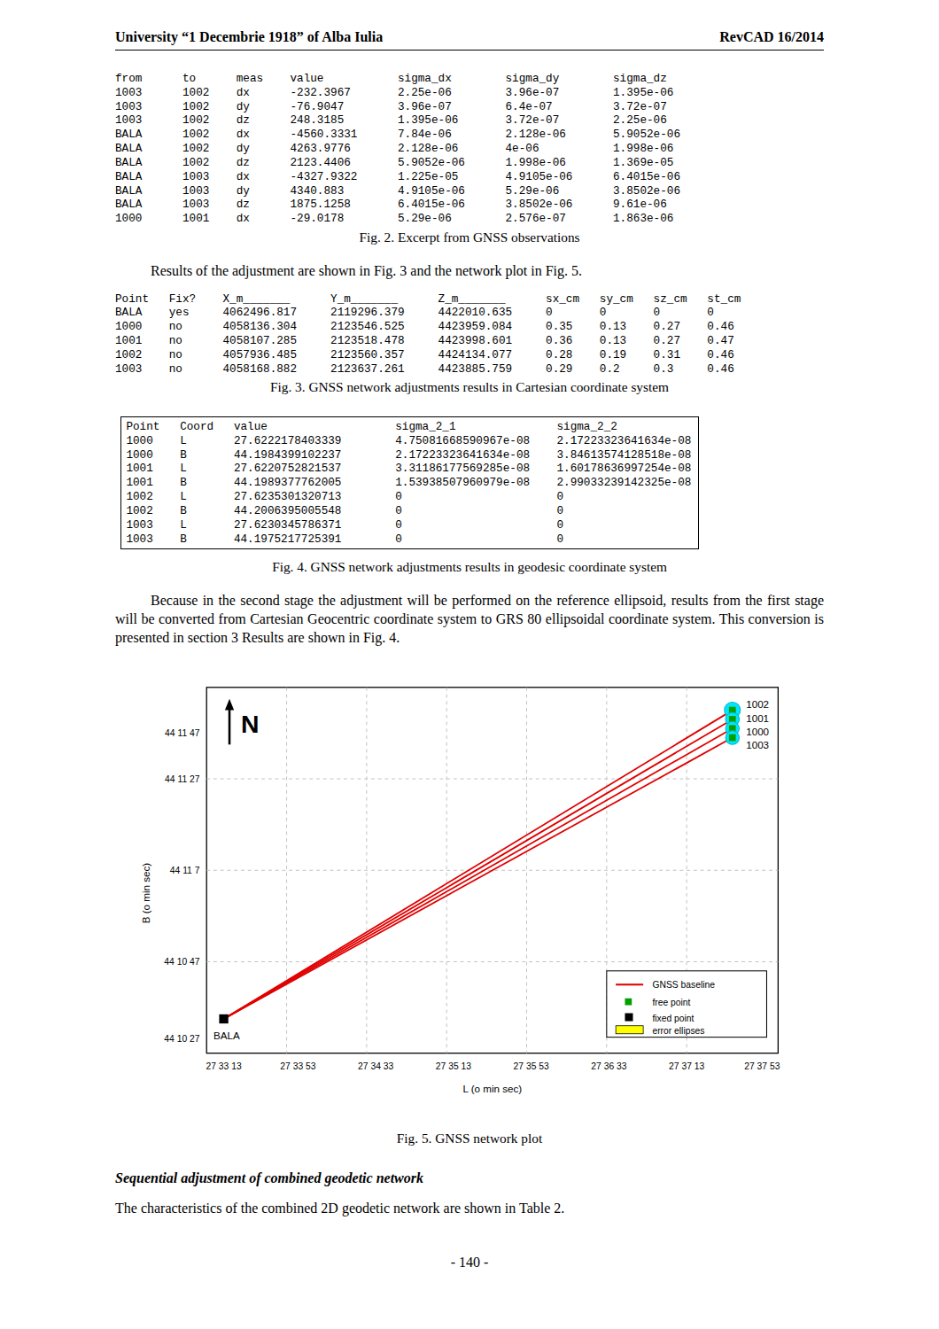University “1 Decembrie 1918” of Alba Iulia RevCAD 16/2014
from      to      meas    value           sigma_dx        sigma_dy        sigma_dz
1003      1002    dx      -232.3967       2.25e-06        3.96e-07        1.395e-06
1003      1002    dy      -76.9047        3.96e-07        6.4e-07         3.72e-07
1003      1002    dz      248.3185        1.395e-06       3.72e-07        2.25e-06
BALA      1002    dx      -4560.3331      7.84e-06        2.128e-06       5.9052e-06
BALA      1002    dy      4263.9776       2.128e-06       4e-06           1.998e-06
BALA      1002    dz      2123.4406       5.9052e-06      1.998e-06       1.369e-05
BALA      1003    dx      -4327.9322      1.225e-05       4.9105e-06      6.4015e-06
BALA      1003    dy      4340.883        4.9105e-06      5.29e-06        3.8502e-06
BALA      1003    dz      1875.1258       6.4015e-06      3.8502e-06      9.61e-06
1000      1001    dx      -29.0178        5.29e-06        2.576e-07       1.863e-06
Fig. 2. Excerpt from GNSS observations
Results of the adjustment are shown in Fig. 3 and the network plot in Fig. 5.
Point   Fix?    X_m_______      Y_m_______      Z_m_______      sx_cm   sy_cm   sz_cm   st_cm
BALA    yes     4062496.817     2119296.379     4422010.635     0       0       0       0
1000    no      4058136.304     2123546.525     4423959.084     0.35    0.13    0.27    0.46
1001    no      4058107.285     2123518.478     4423998.601     0.36    0.13    0.27    0.47
1002    no      4057936.485     2123560.357     4424134.077     0.28    0.19    0.31    0.46
1003    no      4058168.882     2123637.261     4423885.759     0.29    0.2     0.3     0.46
Fig. 3. GNSS network adjustments results in Cartesian coordinate system
Point   Coord   value                   sigma_2_1               sigma_2_2
1000    L       27.6222178403339        4.75081668590967e-08    2.17223323641634e-08
1000    B       44.1984399102237        2.17223323641634e-08    3.84613574128518e-08
1001    L       27.6220752821537        3.31186177569285e-08    1.60178636997254e-08
1001    B       44.1989377762005        1.53938507960979e-08    2.99033239142325e-08
1002    L       27.6235301320713        0                       0
1002    B       44.2006395005548        0                       0
1003    L       27.6230345786371        0                       0
1003    B       44.1975217725391        0                       0
Fig. 4. GNSS network adjustments results in geodesic coordinate system
Because in the second stage the adjustment will be performed on the reference ellipsoid, results from the first stage will be converted from Cartesian Geocentric coordinate system to GRS 80 ellipsoidal coordinate system. This conversion is presented in section 3 Results are shown in Fig. 4.
44 11 47 44 11 27 44 11 7 44 10 47 44 10 27 B (o min sec) 27 33 13 27 33 53 27 34 33 27 35 13 27 35 53 27 36 33 27 37 13 27 37 53 L (o min sec) N BALA 1002 1001 1000 1003 GNSS baseline free point fixed point error ellipses
Fig. 5. GNSS network plot
Sequential adjustment of combined geodetic network
The characteristics of the combined 2D geodetic network are shown in Table 2.
- 140 -